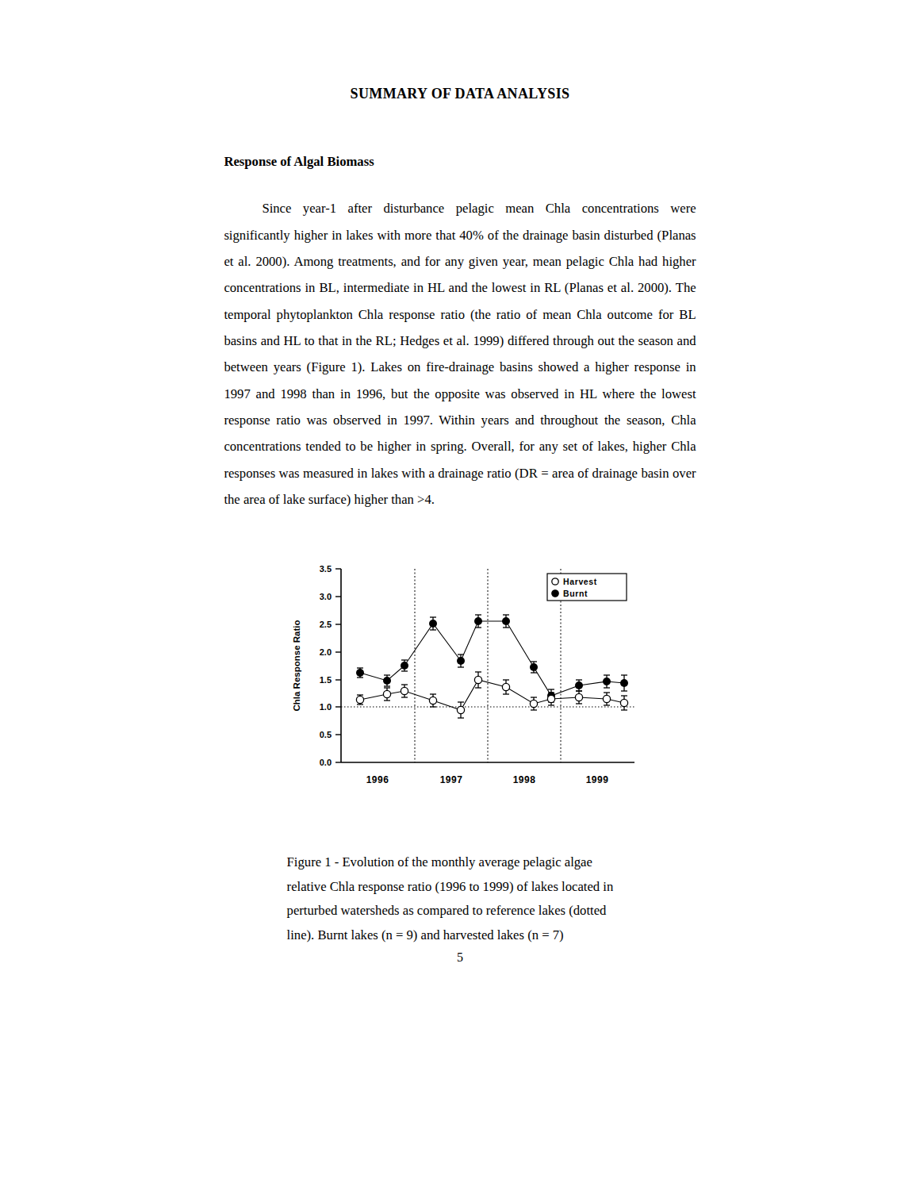SUMMARY OF DATA ANALYSIS
Response of Algal Biomass
Since year-1 after disturbance pelagic mean Chla concentrations were significantly higher in lakes with more that 40% of the drainage basin disturbed (Planas et al. 2000). Among treatments, and for any given year, mean pelagic Chla had higher concentrations in BL, intermediate in HL and the lowest in RL (Planas et al. 2000). The temporal phytoplankton Chla response ratio (the ratio of mean Chla outcome for BL basins and HL to that in the RL; Hedges et al. 1999) differed through out the season and between years (Figure 1). Lakes on fire-drainage basins showed a higher response in 1997 and 1998 than in 1996, but the opposite was observed in HL where the lowest response ratio was observed in 1997. Within years and throughout the season, Chla concentrations tended to be higher in spring. Overall, for any set of lakes, higher Chla responses was measured in lakes with a drainage ratio (DR = area of drainage basin over the area of lake surface) higher than >4.
3.5 3.0 2.5 2.0 1.5 1.0 0.5 0.0 Chla Response Ratio 1996 1997 1998 1999 Harvest Burnt
Figure 1 - Evolution of the monthly average pelagic algae relative Chla response ratio (1996 to 1999) of lakes located in perturbed watersheds as compared to reference lakes (dotted line). Burnt lakes (n = 9) and harvested lakes (n = 7)
5